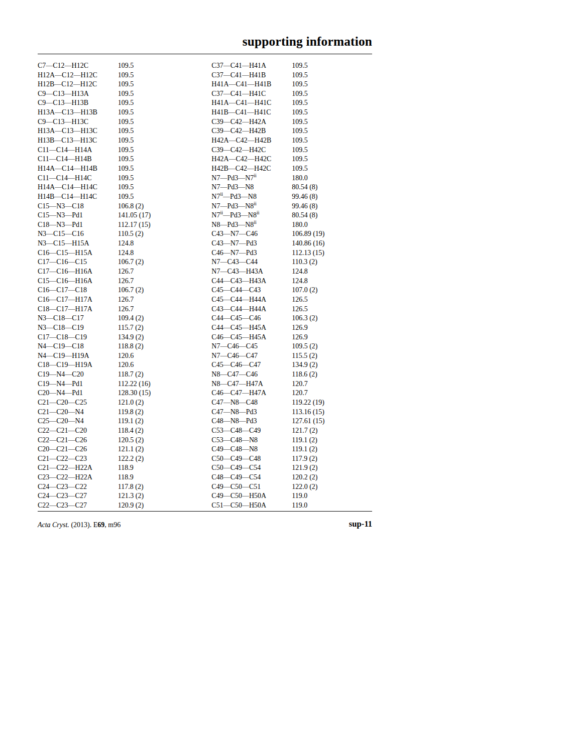supporting information
| C7—C12—H12C | 109.5 | | C37—C41—H41A | 109.5 |
| H12A—C12—H12C | 109.5 | | C37—C41—H41B | 109.5 |
| H12B—C12—H12C | 109.5 | | H41A—C41—H41B | 109.5 |
| C9—C13—H13A | 109.5 | | C37—C41—H41C | 109.5 |
| C9—C13—H13B | 109.5 | | H41A—C41—H41C | 109.5 |
| H13A—C13—H13B | 109.5 | | H41B—C41—H41C | 109.5 |
| C9—C13—H13C | 109.5 | | C39—C42—H42A | 109.5 |
| H13A—C13—H13C | 109.5 | | C39—C42—H42B | 109.5 |
| H13B—C13—H13C | 109.5 | | H42A—C42—H42B | 109.5 |
| C11—C14—H14A | 109.5 | | C39—C42—H42C | 109.5 |
| C11—C14—H14B | 109.5 | | H42A—C42—H42C | 109.5 |
| H14A—C14—H14B | 109.5 | | H42B—C42—H42C | 109.5 |
| C11—C14—H14C | 109.5 | | N7—Pd3—N7 ii | 180.0 |
| H14A—C14—H14C | 109.5 | | N7—Pd3—N8 | 80.54 (8) |
| H14B—C14—H14C | 109.5 | | N7 ii —Pd3—N8 | 99.46 (8) |
| C15—N3—C18 | 106.8 (2) | | N7—Pd3—N8 ii | 99.46 (8) |
| C15—N3—Pd1 | 141.05 (17) | | N7 ii —Pd3—N8 ii | 80.54 (8) |
| C18—N3—Pd1 | 112.17 (15) | | N8—Pd3—N8 ii | 180.0 |
| N3—C15—C16 | 110.5 (2) | | C43—N7—C46 | 106.89 (19) |
| N3—C15—H15A | 124.8 | | C43—N7—Pd3 | 140.86 (16) |
| C16—C15—H15A | 124.8 | | C46—N7—Pd3 | 112.13 (15) |
| C17—C16—C15 | 106.7 (2) | | N7—C43—C44 | 110.3 (2) |
| C17—C16—H16A | 126.7 | | N7—C43—H43A | 124.8 |
| C15—C16—H16A | 126.7 | | C44—C43—H43A | 124.8 |
| C16—C17—C18 | 106.7 (2) | | C45—C44—C43 | 107.0 (2) |
| C16—C17—H17A | 126.7 | | C45—C44—H44A | 126.5 |
| C18—C17—H17A | 126.7 | | C43—C44—H44A | 126.5 |
| N3—C18—C17 | 109.4 (2) | | C44—C45—C46 | 106.3 (2) |
| N3—C18—C19 | 115.7 (2) | | C44—C45—H45A | 126.9 |
| C17—C18—C19 | 134.9 (2) | | C46—C45—H45A | 126.9 |
| N4—C19—C18 | 118.8 (2) | | N7—C46—C45 | 109.5 (2) |
| N4—C19—H19A | 120.6 | | N7—C46—C47 | 115.5 (2) |
| C18—C19—H19A | 120.6 | | C45—C46—C47 | 134.9 (2) |
| C19—N4—C20 | 118.7 (2) | | N8—C47—C46 | 118.6 (2) |
| C19—N4—Pd1 | 112.22 (16) | | N8—C47—H47A | 120.7 |
| C20—N4—Pd1 | 128.30 (15) | | C46—C47—H47A | 120.7 |
| C21—C20—C25 | 121.0 (2) | | C47—N8—C48 | 119.22 (19) |
| C21—C20—N4 | 119.8 (2) | | C47—N8—Pd3 | 113.16 (15) |
| C25—C20—N4 | 119.1 (2) | | C48—N8—Pd3 | 127.61 (15) |
| C22—C21—C20 | 118.4 (2) | | C53—C48—C49 | 121.7 (2) |
| C22—C21—C26 | 120.5 (2) | | C53—C48—N8 | 119.1 (2) |
| C20—C21—C26 | 121.1 (2) | | C49—C48—N8 | 119.1 (2) |
| C21—C22—C23 | 122.2 (2) | | C50—C49—C48 | 117.9 (2) |
| C21—C22—H22A | 118.9 | | C50—C49—C54 | 121.9 (2) |
| C23—C22—H22A | 118.9 | | C48—C49—C54 | 120.2 (2) |
| C24—C23—C22 | 117.8 (2) | | C49—C50—C51 | 122.0 (2) |
| C24—C23—C27 | 121.3 (2) | | C49—C50—H50A | 119.0 |
| C22—C23—C27 | 120.9 (2) | | C51—C50—H50A | 119.0 |
Acta Cryst. (2013). E69, m96
sup-11